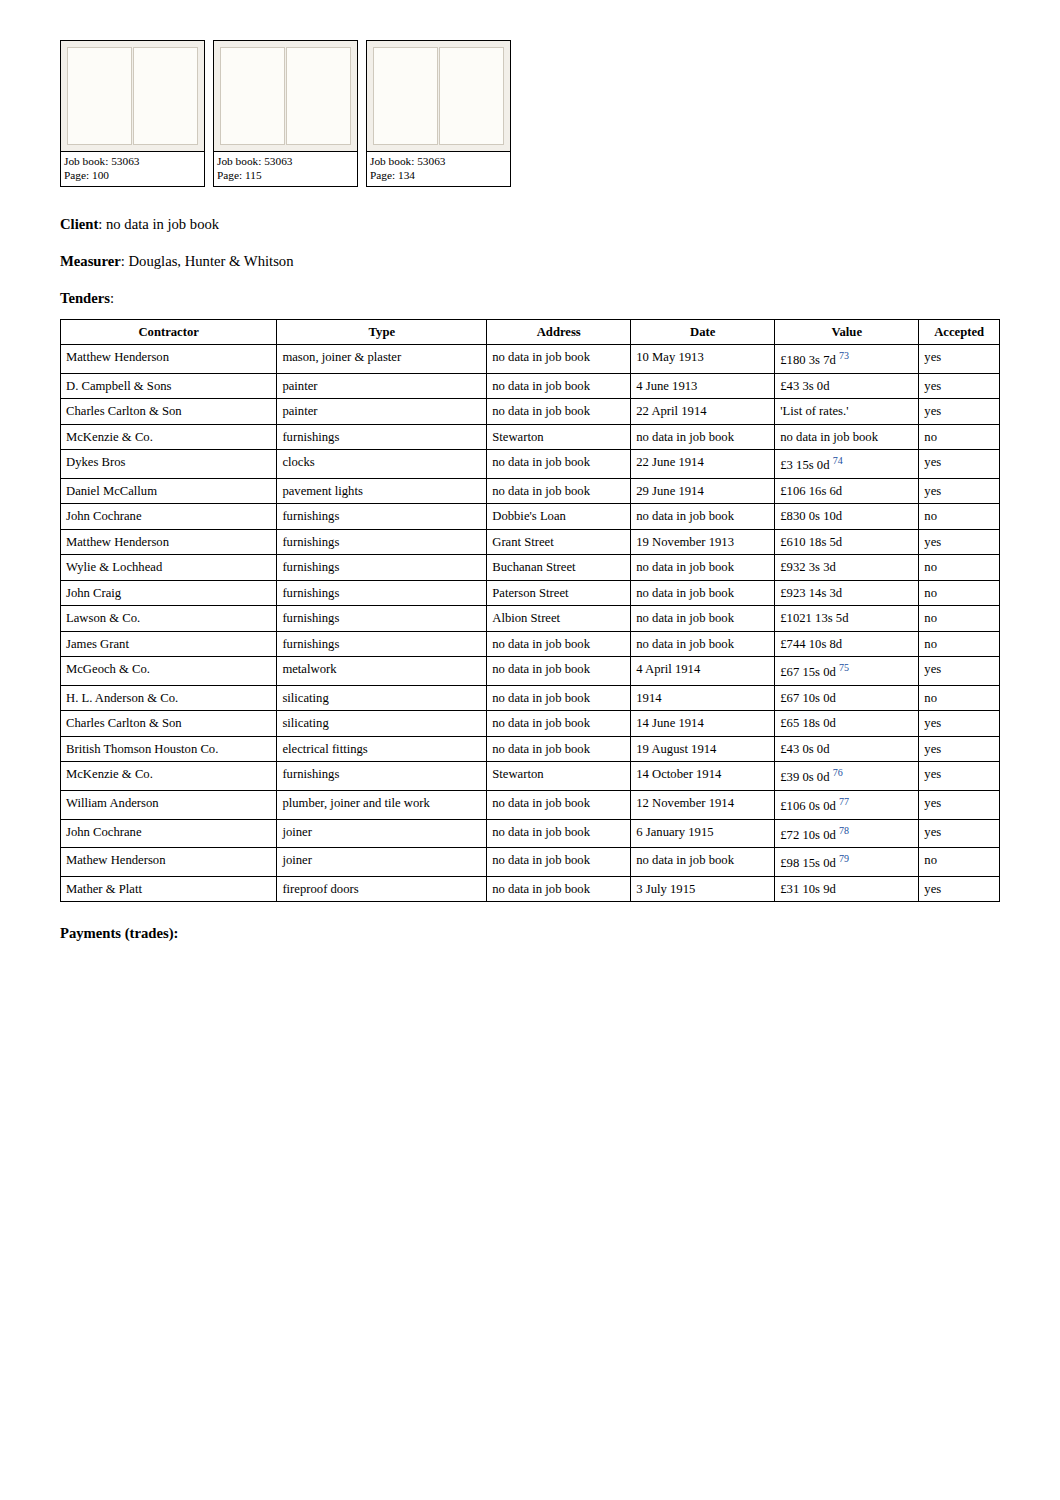Job book: 53063
Page: 100
Job book: 53063
Page: 115
Job book: 53063
Page: 134
Client: no data in job book
Measurer: Douglas, Hunter & Whitson
Tenders:
| Contractor | Type | Address | Date | Value | Accepted |
| --- | --- | --- | --- | --- | --- |
| Matthew Henderson | mason, joiner & plaster | no data in job book | 10 May 1913 | £180 3s 7d 73 | yes |
| D. Campbell & Sons | painter | no data in job book | 4 June 1913 | £43 3s 0d | yes |
| Charles Carlton & Son | painter | no data in job book | 22 April 1914 | 'List of rates.' | yes |
| McKenzie & Co. | furnishings | Stewarton | no data in job book | no data in job book | no |
| Dykes Bros | clocks | no data in job book | 22 June 1914 | £3 15s 0d 74 | yes |
| Daniel McCallum | pavement lights | no data in job book | 29 June 1914 | £106 16s 6d | yes |
| John Cochrane | furnishings | Dobbie's Loan | no data in job book | £830 0s 10d | no |
| Matthew Henderson | furnishings | Grant Street | 19 November 1913 | £610 18s 5d | yes |
| Wylie & Lochhead | furnishings | Buchanan Street | no data in job book | £932 3s 3d | no |
| John Craig | furnishings | Paterson Street | no data in job book | £923 14s 3d | no |
| Lawson & Co. | furnishings | Albion Street | no data in job book | £1021 13s 5d | no |
| James Grant | furnishings | no data in job book | no data in job book | £744 10s 8d | no |
| McGeoch & Co. | metalwork | no data in job book | 4 April 1914 | £67 15s 0d 75 | yes |
| H. L. Anderson & Co. | silicating | no data in job book | 1914 | £67 10s 0d | no |
| Charles Carlton & Son | silicating | no data in job book | 14 June 1914 | £65 18s 0d | yes |
| British Thomson Houston Co. | electrical fittings | no data in job book | 19 August 1914 | £43 0s 0d | yes |
| McKenzie & Co. | furnishings | Stewarton | 14 October 1914 | £39 0s 0d 76 | yes |
| William Anderson | plumber, joiner and tile work | no data in job book | 12 November 1914 | £106 0s 0d 77 | yes |
| John Cochrane | joiner | no data in job book | 6 January 1915 | £72 10s 0d 78 | yes |
| Mathew Henderson | joiner | no data in job book | no data in job book | £98 15s 0d 79 | no |
| Mather & Platt | fireproof doors | no data in job book | 3 July 1915 | £31 10s 9d | yes |
Payments (trades):